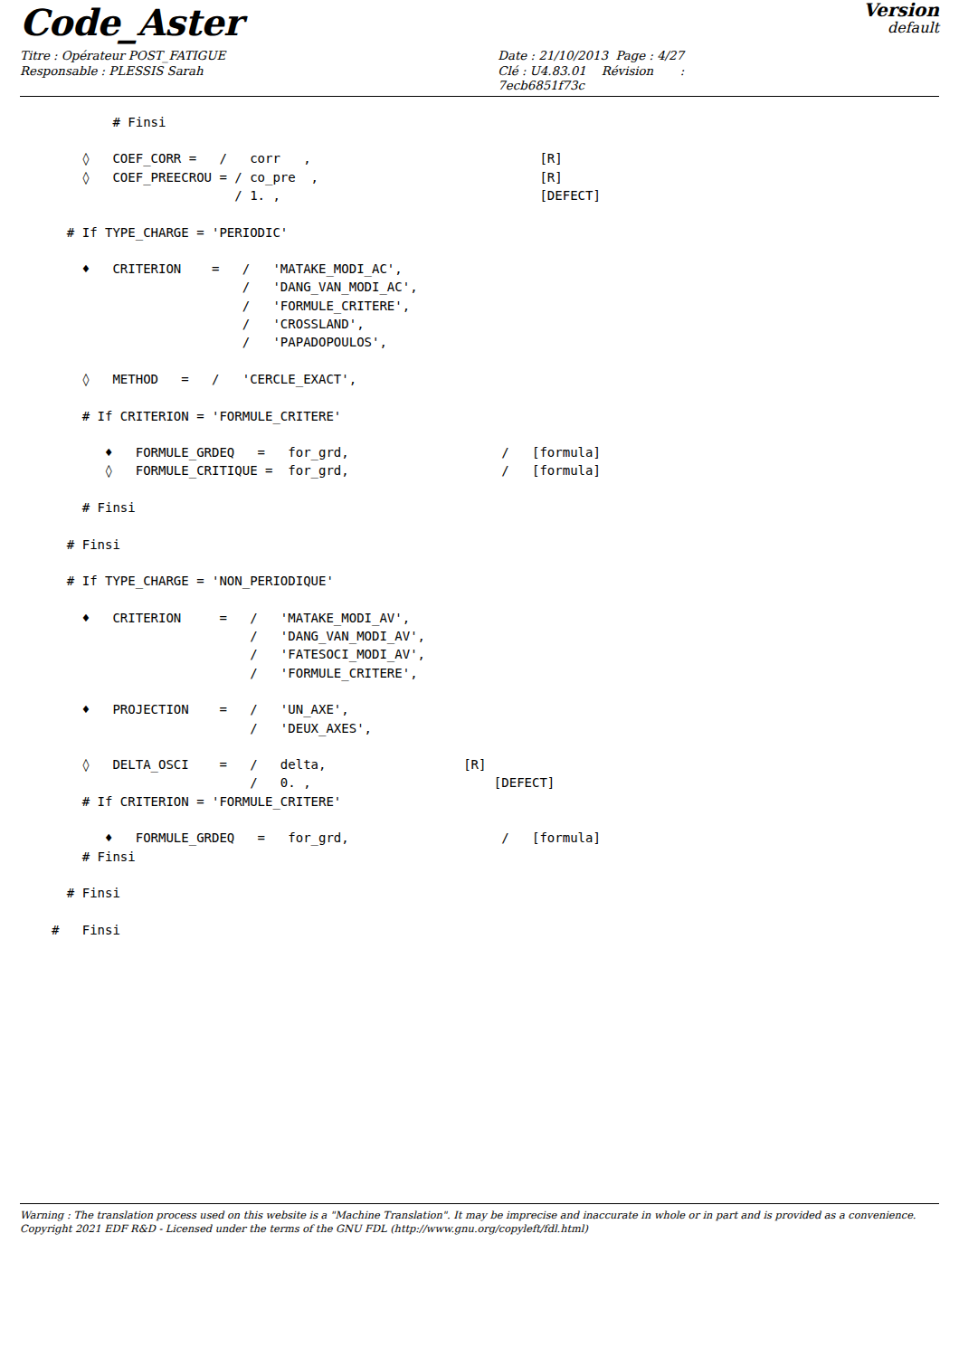Versiondefault
Code_Aster
| Titre : Opérateur POST_FATIGUE | Date : 21/10/2013 Page : 4/27 |
| Responsable : PLESSIS Sarah | Clé : U4.83.01 Révision : 7ecb6851f73c |
        # Finsi

    ◊   COEF_CORR =   /   corr   ,                              [R]
    ◊   COEF_PREECROU = / co_pre  ,                             [R]
                        / 1. ,                                  [DEFECT]

  # If TYPE_CHARGE = 'PERIODIC'

    ♦   CRITERION    =   /   'MATAKE_MODI_AC',
                         /   'DANG_VAN_MODI_AC',
                         /   'FORMULE_CRITERE',
                         /   'CROSSLAND',
                         /   'PAPADOPOULOS',

    ◊   METHOD   =   /   'CERCLE_EXACT',

    # If CRITERION = 'FORMULE_CRITERE'

       ♦   FORMULE_GRDEQ   =   for_grd,                    /   [formula]
       ◊   FORMULE_CRITIQUE =  for_grd,                    /   [formula]

    # Finsi

  # Finsi

  # If TYPE_CHARGE = 'NON_PERIODIQUE'

    ♦   CRITERION     =   /   'MATAKE_MODI_AV',
                          /   'DANG_VAN_MODI_AV',
                          /   'FATESOCI_MODI_AV',
                          /   'FORMULE_CRITERE',

    ♦   PROJECTION    =   /   'UN_AXE',
                          /   'DEUX_AXES',

    ◊   DELTA_OSCI    =   /   delta,                  [R]
                          /   0. ,                        [DEFECT]
    # If CRITERION = 'FORMULE_CRITERE'

       ♦   FORMULE_GRDEQ   =   for_grd,                    /   [formula]
    # Finsi

  # Finsi

#   Finsi
Warning : The translation process used on this website is a "Machine Translation". It may be imprecise and inaccurate in whole or in part and is provided as a convenience.
Copyright 2021 EDF R&D - Licensed under the terms of the GNU FDL (http://www.gnu.org/copyleft/fdl.html)